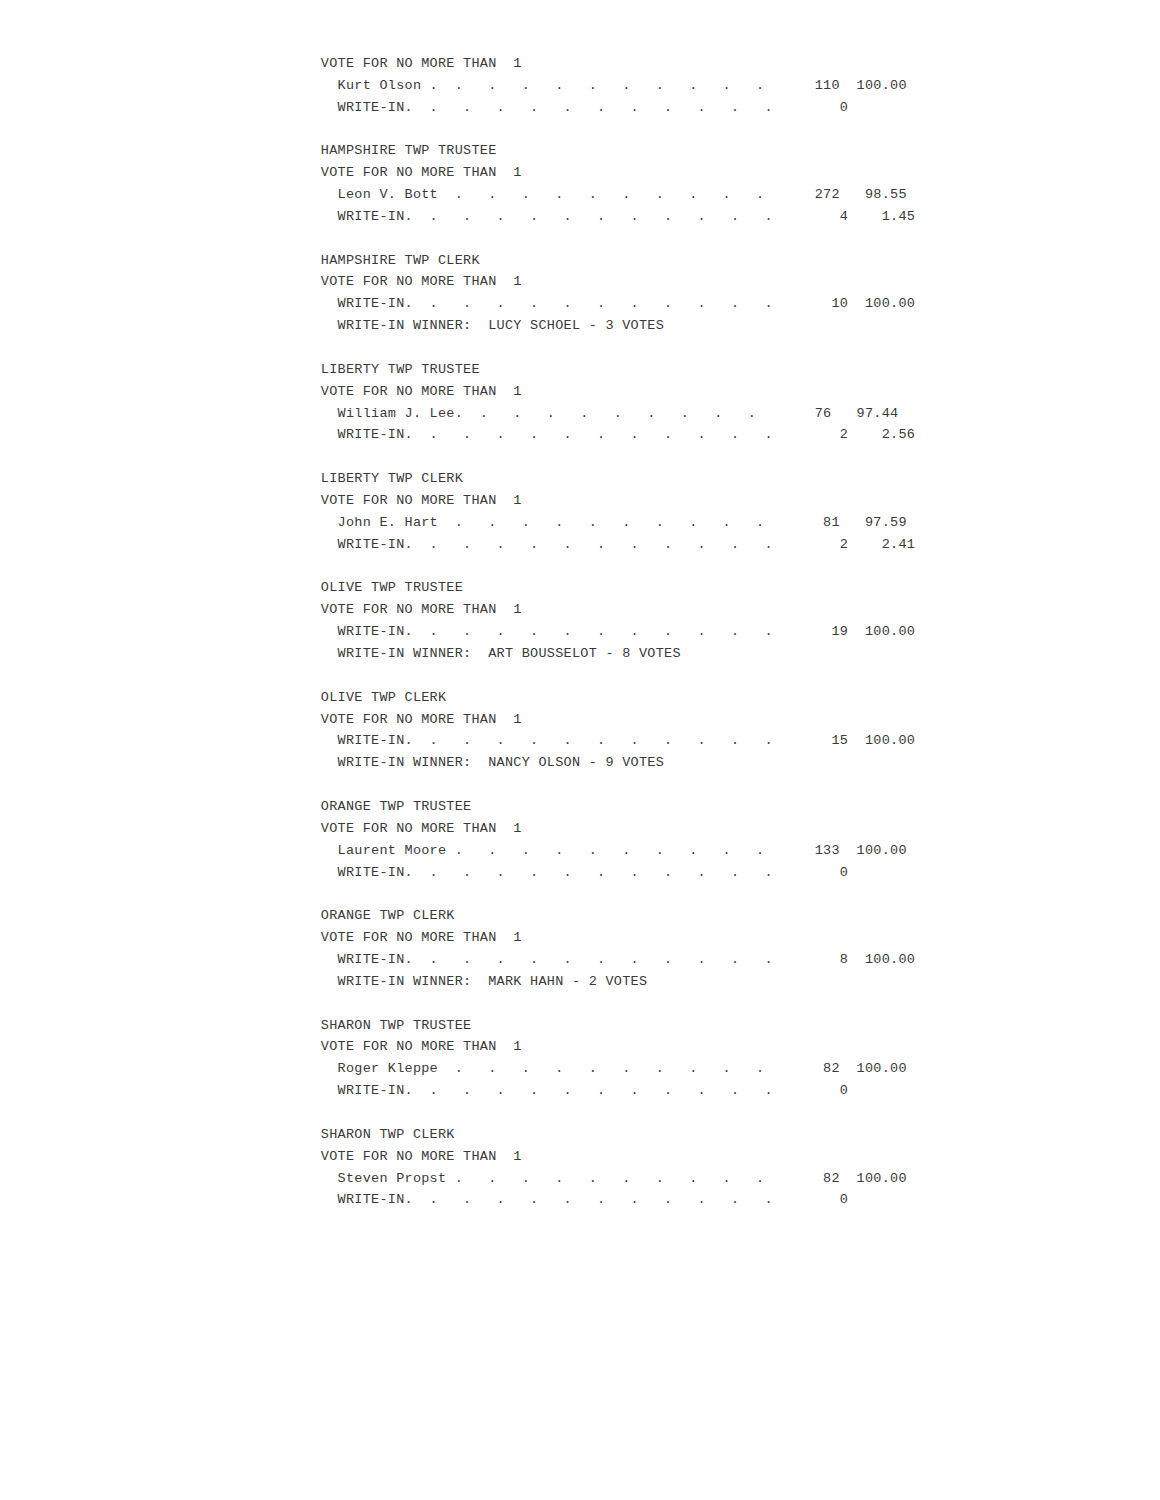VOTE FOR NO MORE THAN  1
  Kurt Olson .  .   .   .   .   .   .   .   .   .   .      110  100.00
  WRITE-IN.  .   .   .   .   .   .   .   .   .   .   .        0

HAMPSHIRE TWP TRUSTEE
VOTE FOR NO MORE THAN  1
  Leon V. Bott  .   .   .   .   .   .   .   .   .   .      272   98.55
  WRITE-IN.  .   .   .   .   .   .   .   .   .   .   .        4    1.45

HAMPSHIRE TWP CLERK
VOTE FOR NO MORE THAN  1
  WRITE-IN.  .   .   .   .   .   .   .   .   .   .   .       10  100.00
  WRITE-IN WINNER:  LUCY SCHOEL - 3 VOTES

LIBERTY TWP TRUSTEE
VOTE FOR NO MORE THAN  1
  William J. Lee.  .   .   .   .   .   .   .   .   .       76   97.44
  WRITE-IN.  .   .   .   .   .   .   .   .   .   .   .        2    2.56

LIBERTY TWP CLERK
VOTE FOR NO MORE THAN  1
  John E. Hart  .   .   .   .   .   .   .   .   .   .       81   97.59
  WRITE-IN.  .   .   .   .   .   .   .   .   .   .   .        2    2.41

OLIVE TWP TRUSTEE
VOTE FOR NO MORE THAN  1
  WRITE-IN.  .   .   .   .   .   .   .   .   .   .   .       19  100.00
  WRITE-IN WINNER:  ART BOUSSELOT - 8 VOTES

OLIVE TWP CLERK
VOTE FOR NO MORE THAN  1
  WRITE-IN.  .   .   .   .   .   .   .   .   .   .   .       15  100.00
  WRITE-IN WINNER:  NANCY OLSON - 9 VOTES

ORANGE TWP TRUSTEE
VOTE FOR NO MORE THAN  1
  Laurent Moore .   .   .   .   .   .   .   .   .   .      133  100.00
  WRITE-IN.  .   .   .   .   .   .   .   .   .   .   .        0

ORANGE TWP CLERK
VOTE FOR NO MORE THAN  1
  WRITE-IN.  .   .   .   .   .   .   .   .   .   .   .        8  100.00
  WRITE-IN WINNER:  MARK HAHN - 2 VOTES

SHARON TWP TRUSTEE
VOTE FOR NO MORE THAN  1
  Roger Kleppe  .   .   .   .   .   .   .   .   .   .       82  100.00
  WRITE-IN.  .   .   .   .   .   .   .   .   .   .   .        0

SHARON TWP CLERK
VOTE FOR NO MORE THAN  1
  Steven Propst .   .   .   .   .   .   .   .   .   .       82  100.00
  WRITE-IN.  .   .   .   .   .   .   .   .   .   .   .        0